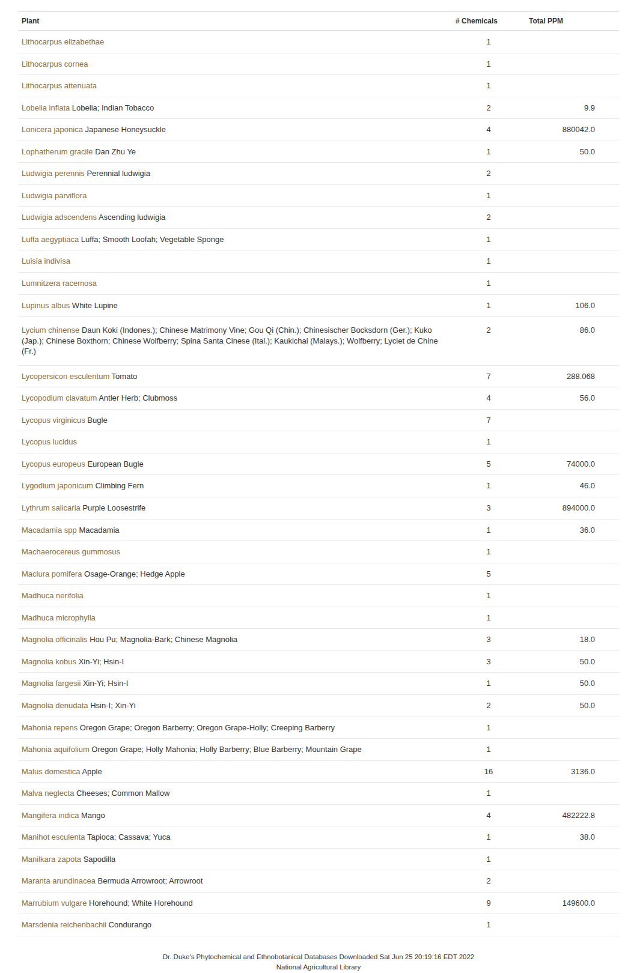| Plant | # Chemicals | Total PPM |
| --- | --- | --- |
| Lithocarpus elizabethae | 1 | |
| Lithocarpus cornea | 1 | |
| Lithocarpus attenuata | 1 | |
| Lobelia inflata Lobelia; Indian Tobacco | 2 | 9.9 |
| Lonicera japonica Japanese Honeysuckle | 4 | 880042.0 |
| Lophatherum gracile Dan Zhu Ye | 1 | 50.0 |
| Ludwigia perennis Perennial ludwigia | 2 | |
| Ludwigia parviflora | 1 | |
| Ludwigia adscendens Ascending ludwigia | 2 | |
| Luffa aegyptiaca Luffa; Smooth Loofah; Vegetable Sponge | 1 | |
| Luisia indivisa | 1 | |
| Lumnitzera racemosa | 1 | |
| Lupinus albus White Lupine | 1 | 106.0 |
| Lycium chinense Daun Koki (Indones.); Chinese Matrimony Vine; Gou Qi (Chin.); Chinesischer Bocksdorn (Ger.); Kuko (Jap.); Chinese Boxthorn; Chinese Wolfberry; Spina Santa Cinese (Ital.); Kaukichai (Malays.); Wolfberry; Lyciet de Chine (Fr.) | 2 | 86.0 |
| Lycopersicon esculentum Tomato | 7 | 288.068 |
| Lycopodium clavatum Antler Herb; Clubmoss | 4 | 56.0 |
| Lycopus virginicus Bugle | 7 | |
| Lycopus lucidus | 1 | |
| Lycopus europeus European Bugle | 5 | 74000.0 |
| Lygodium japonicum Climbing Fern | 1 | 46.0 |
| Lythrum salicaria Purple Loosestrife | 3 | 894000.0 |
| Macadamia spp Macadamia | 1 | 36.0 |
| Machaerocereus gummosus | 1 | |
| Maclura pomifera Osage-Orange; Hedge Apple | 5 | |
| Madhuca nerifolia | 1 | |
| Madhuca microphylla | 1 | |
| Magnolia officinalis Hou Pu; Magnolia-Bark; Chinese Magnolia | 3 | 18.0 |
| Magnolia kobus Xin-Yi; Hsin-I | 3 | 50.0 |
| Magnolia fargesii Xin-Yi; Hsin-I | 1 | 50.0 |
| Magnolia denudata Hsin-I; Xin-Yi | 2 | 50.0 |
| Mahonia repens Oregon Grape; Oregon Barberry; Oregon Grape-Holly; Creeping Barberry | 1 | |
| Mahonia aquifolium Oregon Grape; Holly Mahonia; Holly Barberry; Blue Barberry; Mountain Grape | 1 | |
| Malus domestica Apple | 16 | 3136.0 |
| Malva neglecta Cheeses; Common Mallow | 1 | |
| Mangifera indica Mango | 4 | 482222.8 |
| Manihot esculenta Tapioca; Cassava; Yuca | 1 | 38.0 |
| Manilkara zapota Sapodilla | 1 | |
| Maranta arundinacea Bermuda Arrowroot; Arrowroot | 2 | |
| Marrubium vulgare Horehound; White Horehound | 9 | 149600.0 |
| Marsdenia reichenbachii Condurango | 1 | |
| Dr. Duke's Phytochemical and Ethnobotanical Databases Downloaded Sat Jun 25 20:19:16 EDT 2022 National Agricultural Library |